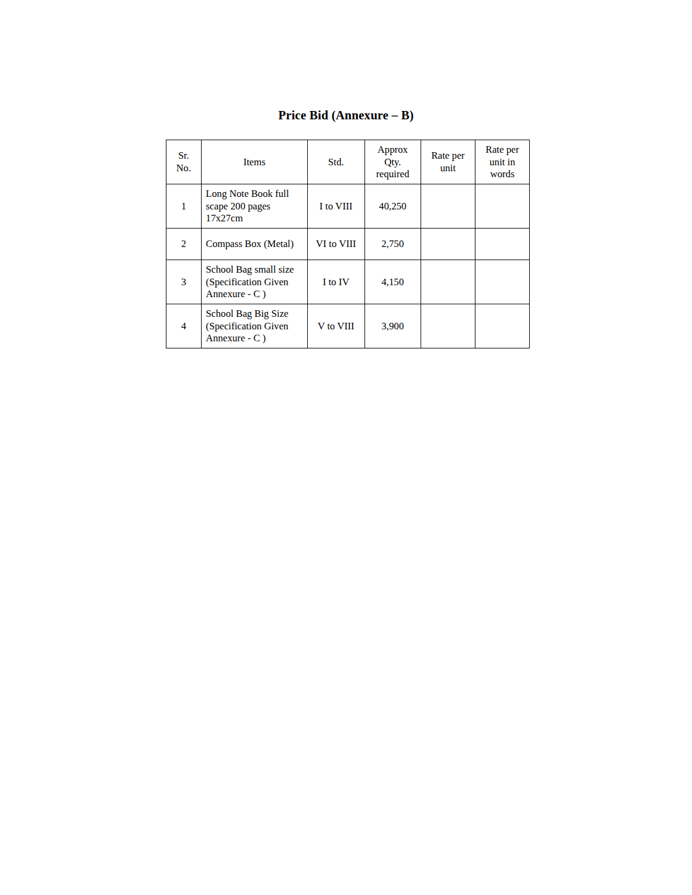Price Bid (Annexure – B)
| Sr. No. | Items | Std. | Approx Qty. required | Rate per unit | Rate per unit in words |
| --- | --- | --- | --- | --- | --- |
| 1 | Long Note Book full scape 200 pages 17x27cm | I to VIII | 40,250 | | |
| 2 | Compass Box (Metal) | VI to VIII | 2,750 | | |
| 3 | School Bag small size (Specification Given Annexure - C ) | I to IV | 4,150 | | |
| 4 | School Bag Big Size (Specification Given Annexure - C ) | V to VIII | 3,900 | | |